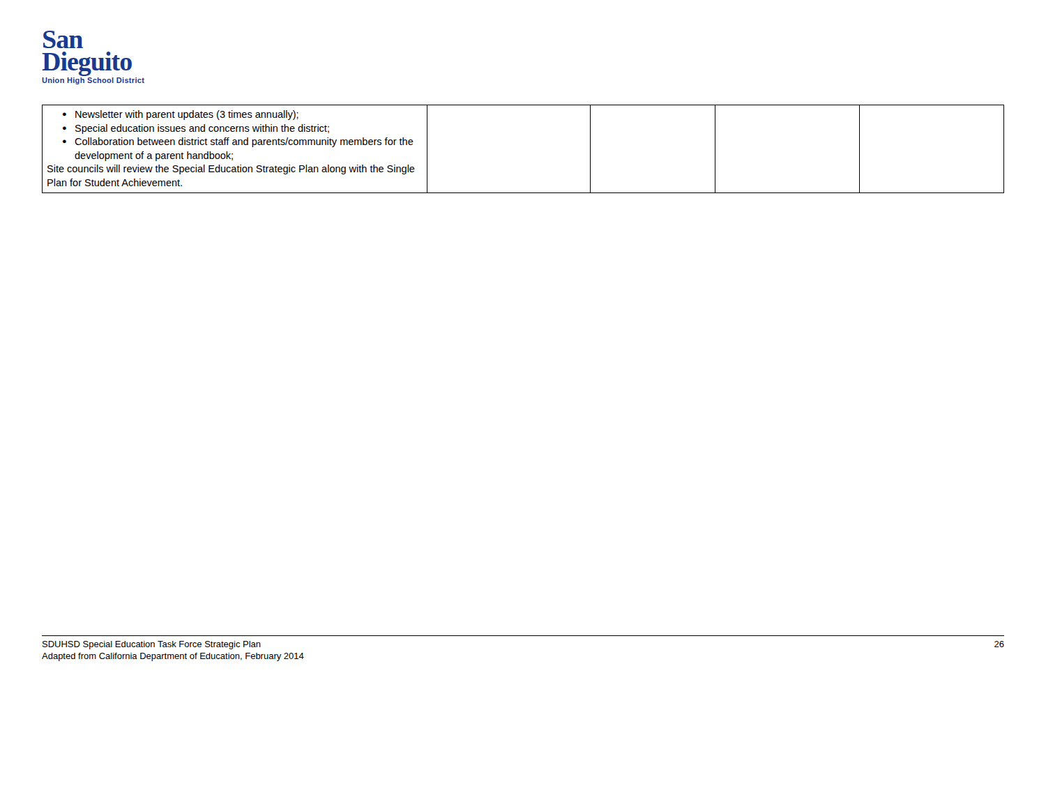San Dieguito Union High School District
| Newsletter with parent updates (3 times annually); Special education issues and concerns within the district; Collaboration between district staff and parents/community members for the development of a parent handbook; Site councils will review the Special Education Strategic Plan along with the Single Plan for Student Achievement. | | | | |
SDUHSD Special Education Task Force Strategic Plan
Adapted from California Department of Education, February 2014
26